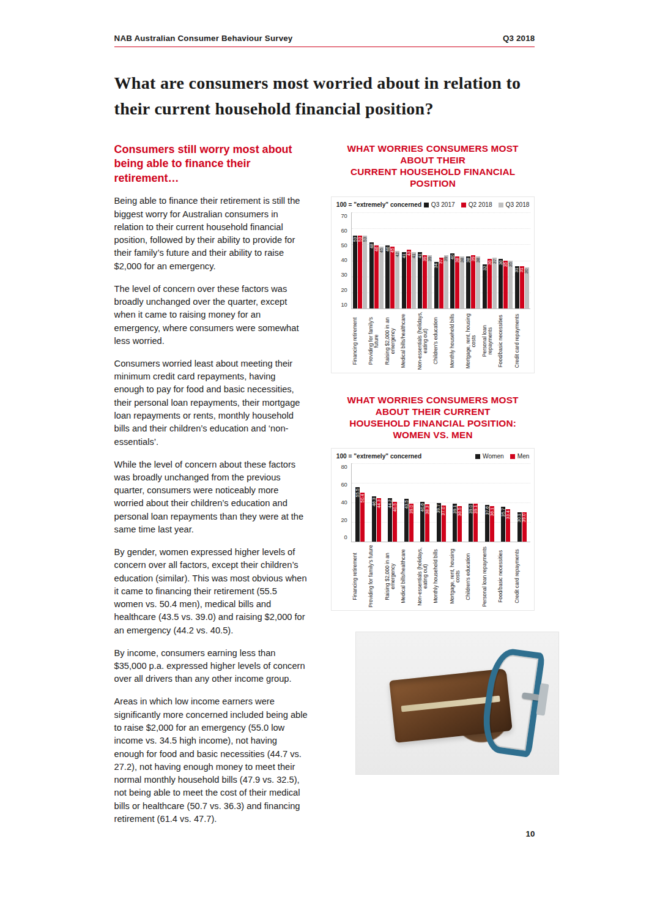NAB Australian Consumer Behaviour Survey
Q3 2018
What are consumers most worried about in relation to their current household financial position?
Consumers still worry most about being able to finance their retirement…
Being able to finance their retirement is still the biggest worry for Australian consumers in relation to their current household financial position, followed by their ability to provide for their family’s future and their ability to raise $2,000 for an emergency.
The level of concern over these factors was broadly unchanged over the quarter, except when it came to raising money for an emergency, where consumers were somewhat less worried.
Consumers worried least about meeting their minimum credit card repayments, having enough to pay for food and basic necessities, their personal loan repayments, their mortgage loan repayments or rents, monthly household bills and their children’s education and ‘non-essentials’.
While the level of concern about these factors was broadly unchanged from the previous quarter, consumers were noticeably more worried about their children’s education and personal loan repayments than they were at the same time last year.
By gender, women expressed higher levels of concern over all factors, except their children’s education (similar). This was most obvious when it came to financing their retirement (55.5 women vs. 50.4 men), medical bills and healthcare (43.5 vs. 39.0) and raising $2,000 for an emergency (44.2 vs. 40.5).
By income, consumers earning less than $35,000 p.a. expressed higher levels of concern over all drivers than any other income group.
Areas in which low income earners were significantly more concerned included being able to raise $2,000 for an emergency (55.0 low income vs. 34.5 high income), not having enough for food and basic necessities (44.7 vs. 27.2), not having enough money to meet their normal monthly household bills (47.9 vs. 32.5), not being able to meet the cost of their medical bills or healthcare (50.7 vs. 36.3) and financing retirement (61.4 vs. 47.7).
WHAT WORRIES CONSUMERS MOST ABOUT THEIR
CURRENT HOUSEHOLD FINANCIAL POSITION
100 = "extremely" concerned
Q3 2017 Q2 2018 Q3 2018
70605040302010
53
53
53
48
46
45
46
45
42
41
43
41
41
39
39
34
37
39
40
38
38
38
39
38
32
36
37
36
35
35
31
31
30
Financing retirement
Providing for family's future
Raising $2,000 in an emergency
Medical bills/healthcare
Non-essentials (holidays, eating out)
Children's education
Monthly household bills
Mortgage, rent, housing costs
Personal loan repayments
Food/basic necessities
Credit card repayments
WHAT WORRIES CONSUMERS MOST ABOUT THEIR CURRENT
HOUSEHOLD FINANCIAL POSITION: WOMEN VS. MEN
100 = "extremely" concerned
Women Men
806040200
55.5
50.4
46.3
44.3
44.2
40.5
43.5
39.0
40.6
38.3
39.7
37.0
39.1
36.5
39.0
39.1
37.6
36.1
35.7
33.4
30.1
39.0
Financing retirement
Providing for family's future
Raising $2,000 in an emergency
Medical bills/healthcare
Non-essentials (holidays, eating out)
Monthly household bills
Mortgage, rent, housing costs
Children's education
Personal loan repayments
Food/basic necessities
Credit card repayments
10